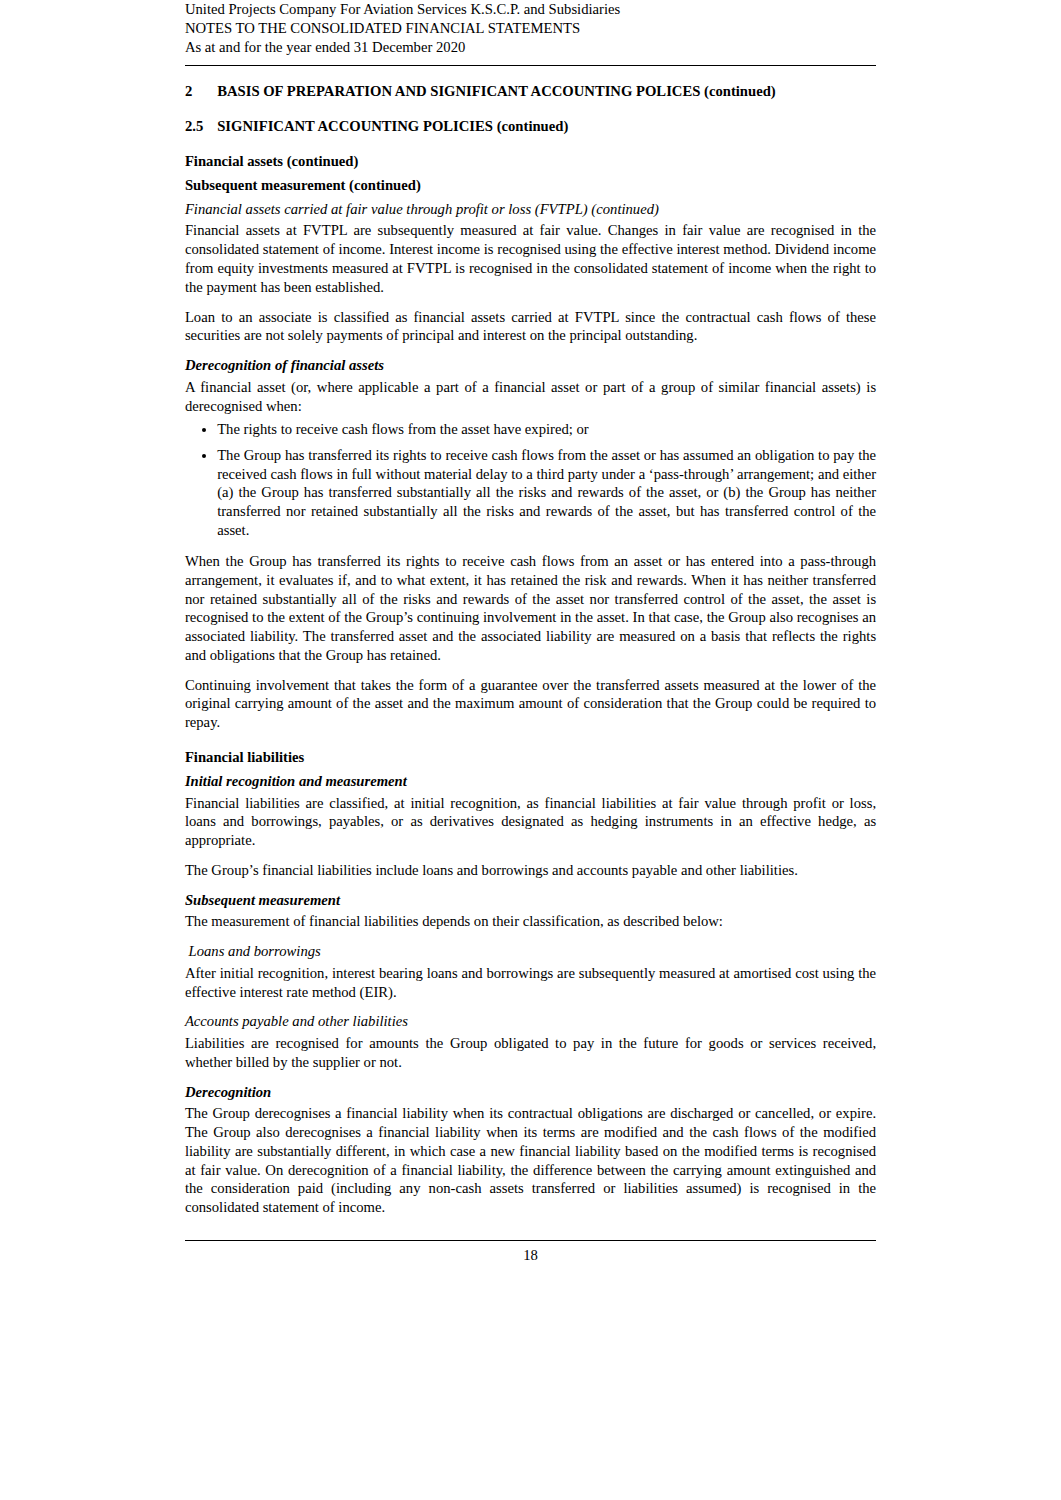United Projects Company For Aviation Services K.S.C.P. and Subsidiaries
NOTES TO THE CONSOLIDATED FINANCIAL STATEMENTS
As at and for the year ended 31 December 2020
2 BASIS OF PREPARATION AND SIGNIFICANT ACCOUNTING POLICES (continued)
2.5 SIGNIFICANT ACCOUNTING POLICIES (continued)
Financial assets (continued)
Subsequent measurement (continued)
Financial assets carried at fair value through profit or loss (FVTPL) (continued)
Financial assets at FVTPL are subsequently measured at fair value. Changes in fair value are recognised in the consolidated statement of income. Interest income is recognised using the effective interest method. Dividend income from equity investments measured at FVTPL is recognised in the consolidated statement of income when the right to the payment has been established.
Loan to an associate is classified as financial assets carried at FVTPL since the contractual cash flows of these securities are not solely payments of principal and interest on the principal outstanding.
Derecognition of financial assets
A financial asset (or, where applicable a part of a financial asset or part of a group of similar financial assets) is derecognised when:
The rights to receive cash flows from the asset have expired; or
The Group has transferred its rights to receive cash flows from the asset or has assumed an obligation to pay the received cash flows in full without material delay to a third party under a ‘pass-through’ arrangement; and either (a) the Group has transferred substantially all the risks and rewards of the asset, or (b) the Group has neither transferred nor retained substantially all the risks and rewards of the asset, but has transferred control of the asset.
When the Group has transferred its rights to receive cash flows from an asset or has entered into a pass-through arrangement, it evaluates if, and to what extent, it has retained the risk and rewards. When it has neither transferred nor retained substantially all of the risks and rewards of the asset nor transferred control of the asset, the asset is recognised to the extent of the Group’s continuing involvement in the asset. In that case, the Group also recognises an associated liability. The transferred asset and the associated liability are measured on a basis that reflects the rights and obligations that the Group has retained.
Continuing involvement that takes the form of a guarantee over the transferred assets measured at the lower of the original carrying amount of the asset and the maximum amount of consideration that the Group could be required to repay.
Financial liabilities
Initial recognition and measurement
Financial liabilities are classified, at initial recognition, as financial liabilities at fair value through profit or loss, loans and borrowings, payables, or as derivatives designated as hedging instruments in an effective hedge, as appropriate.
The Group’s financial liabilities include loans and borrowings and accounts payable and other liabilities.
Subsequent measurement
The measurement of financial liabilities depends on their classification, as described below:
Loans and borrowings
After initial recognition, interest bearing loans and borrowings are subsequently measured at amortised cost using the effective interest rate method (EIR).
Accounts payable and other liabilities
Liabilities are recognised for amounts the Group obligated to pay in the future for goods or services received, whether billed by the supplier or not.
Derecognition
The Group derecognises a financial liability when its contractual obligations are discharged or cancelled, or expire. The Group also derecognises a financial liability when its terms are modified and the cash flows of the modified liability are substantially different, in which case a new financial liability based on the modified terms is recognised at fair value. On derecognition of a financial liability, the difference between the carrying amount extinguished and the consideration paid (including any non-cash assets transferred or liabilities assumed) is recognised in the consolidated statement of income.
18